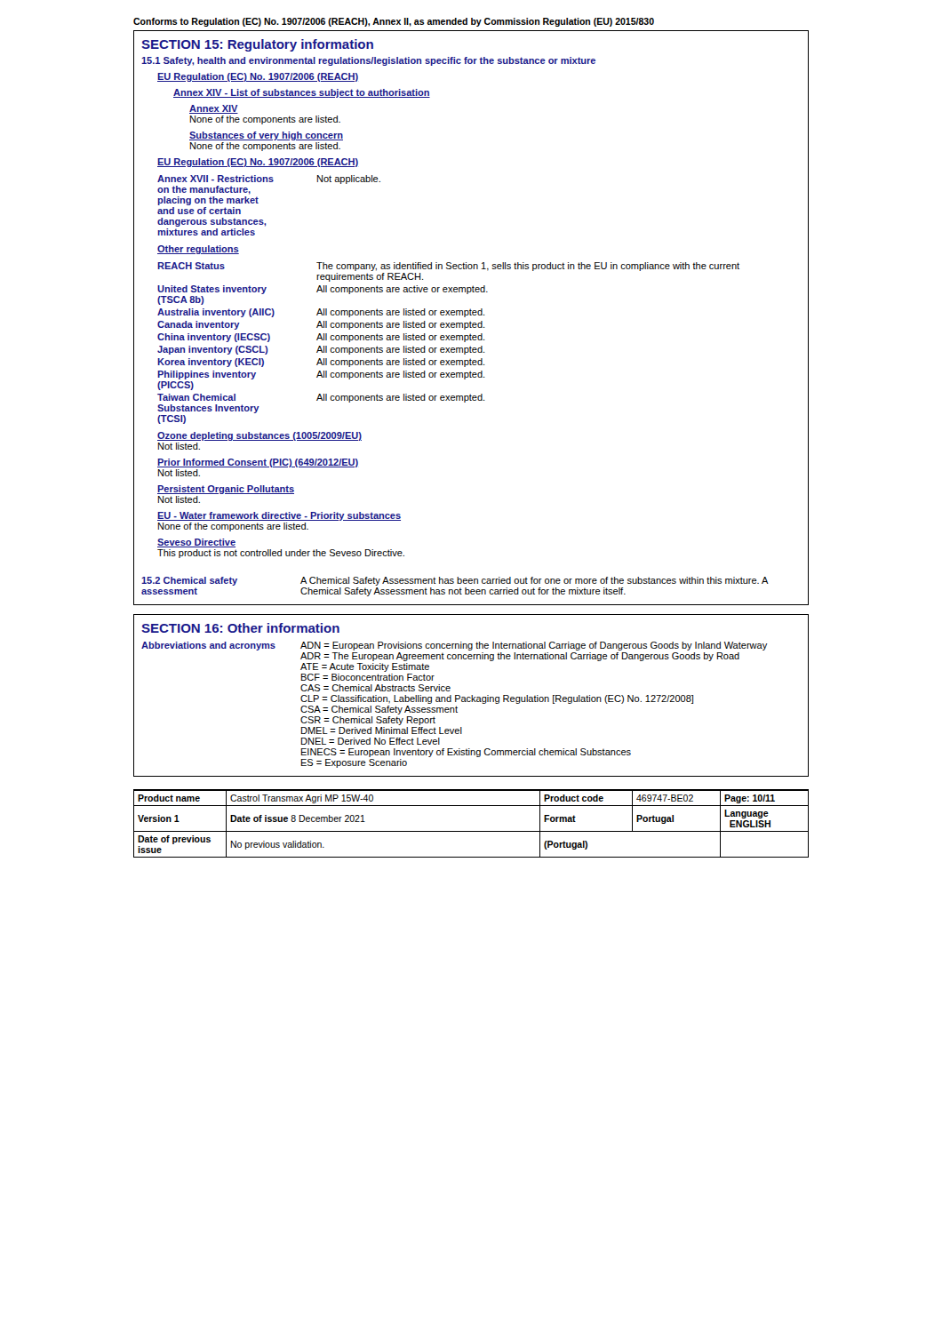Conforms to Regulation (EC) No. 1907/2006 (REACH), Annex II, as amended by Commission Regulation (EU) 2015/830
SECTION 15: Regulatory information
15.1 Safety, health and environmental regulations/legislation specific for the substance or mixture
EU Regulation (EC) No. 1907/2006 (REACH)
Annex XIV - List of substances subject to authorisation
Annex XIV
None of the components are listed.
Substances of very high concern
None of the components are listed.
EU Regulation (EC) No. 1907/2006 (REACH)
| Annex XVII - Restrictions on the manufacture, placing on the market and use of certain dangerous substances, mixtures and articles | Not applicable. |
Other regulations
| REACH Status | The company, as identified in Section 1, sells this product in the EU in compliance with the current requirements of REACH. |
| United States inventory (TSCA 8b) | All components are active or exempted. |
| Australia inventory (AIIC) | All components are listed or exempted. |
| Canada inventory | All components are listed or exempted. |
| China inventory (IECSC) | All components are listed or exempted. |
| Japan inventory (CSCL) | All components are listed or exempted. |
| Korea inventory (KECI) | All components are listed or exempted. |
| Philippines inventory (PICCS) | All components are listed or exempted. |
| Taiwan Chemical Substances Inventory (TCSI) | All components are listed or exempted. |
Ozone depleting substances (1005/2009/EU)
Not listed.
Prior Informed Consent (PIC) (649/2012/EU)
Not listed.
Persistent Organic Pollutants
Not listed.
EU - Water framework directive - Priority substances
None of the components are listed.
Seveso Directive
This product is not controlled under the Seveso Directive.
| 15.2 Chemical safety assessment | A Chemical Safety Assessment has been carried out for one or more of the substances within this mixture. A Chemical Safety Assessment has not been carried out for the mixture itself. |
SECTION 16: Other information
| Abbreviations and acronyms | ADN = European Provisions concerning the International Carriage of Dangerous Goods by Inland Waterway ADR = The European Agreement concerning the International Carriage of Dangerous Goods by Road ATE = Acute Toxicity Estimate BCF = Bioconcentration Factor CAS = Chemical Abstracts Service CLP = Classification, Labelling and Packaging Regulation [Regulation (EC) No. 1272/2008] CSA = Chemical Safety Assessment CSR = Chemical Safety Report DMEL = Derived Minimal Effect Level DNEL = Derived No Effect Level EINECS = European Inventory of Existing Commercial chemical Substances ES = Exposure Scenario |
| Product name | Castrol Transmax Agri MP 15W-40 | Product code | 469747-BE02 | Page: 10/11 |
| Version 1 | Date of issue 8 December 2021 | Format | Portugal | Language ENGLISH |
| Date of previous issue | No previous validation. | (Portugal) | |